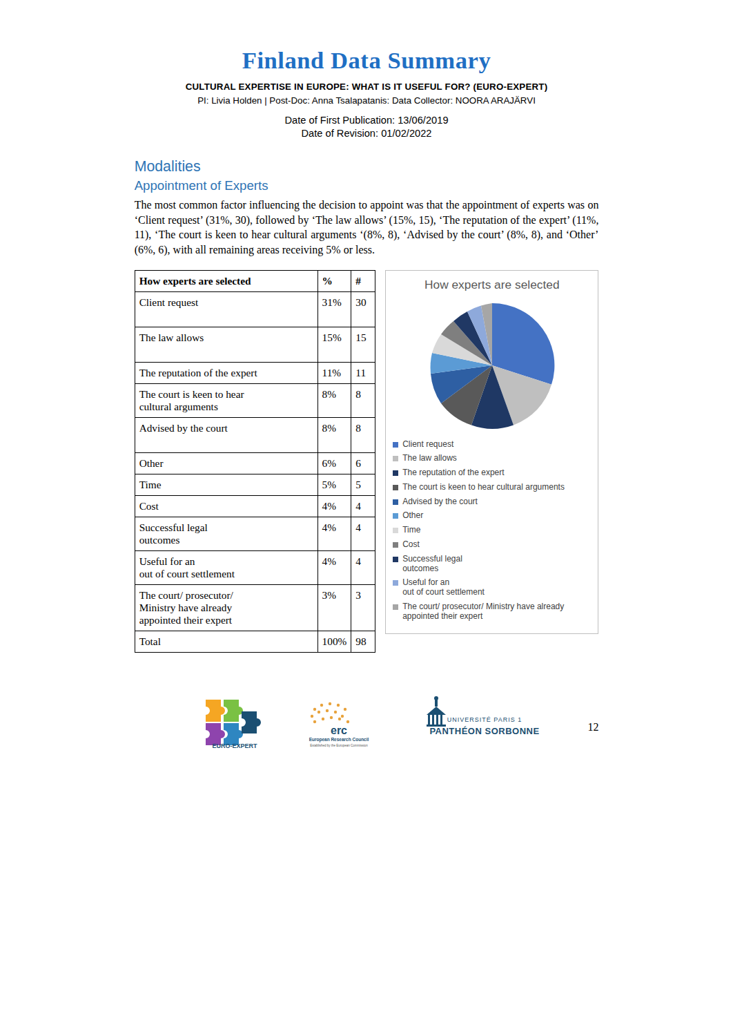Finland Data Summary
CULTURAL EXPERTISE IN EUROPE: WHAT IS IT USEFUL FOR? (EURO-EXPERT)
PI: Livia Holden | Post-Doc: Anna Tsalapatanis: Data Collector: NOORA ARAJÄRVI
Date of First Publication: 13/06/2019
Date of Revision: 01/02/2022
Modalities
Appointment of Experts
The most common factor influencing the decision to appoint was that the appointment of experts was on ‘Client request’ (31%, 30), followed by ‘The law allows’ (15%, 15), ‘The reputation of the expert’ (11%, 11), ‘The court is keen to hear cultural arguments ‘(8%, 8), ‘Advised by the court’ (8%, 8), and ‘Other’ (6%, 6), with all remaining areas receiving 5% or less.
| How experts are selected | % | # |
| --- | --- | --- |
| Client request | 31% | 30 |
| The law allows | 15% | 15 |
| The reputation of the expert | 11% | 11 |
| The court is keen to hear cultural arguments | 8% | 8 |
| Advised by the court | 8% | 8 |
| Other | 6% | 6 |
| Time | 5% | 5 |
| Cost | 4% | 4 |
| Successful legal outcomes | 4% | 4 |
| Useful for an out of court settlement | 4% | 4 |
| The court/ prosecutor/ Ministry have already appointed their expert | 3% | 3 |
| Total | 100% | 98 |
How experts are selected
Client request
The law allows
The reputation of the expert
The court is keen to hear cultural arguments
Advised by the court
Other
Time
Cost
Successful legal
outcomes
Useful for an
out of court settlement
The court/ prosecutor/ Ministry have already appointed their expert
EURO-EXPERT erc European Research Council Established by the European Commission UNIVERSITÉ PARIS 1 PANTHÉON SORBONNE
12